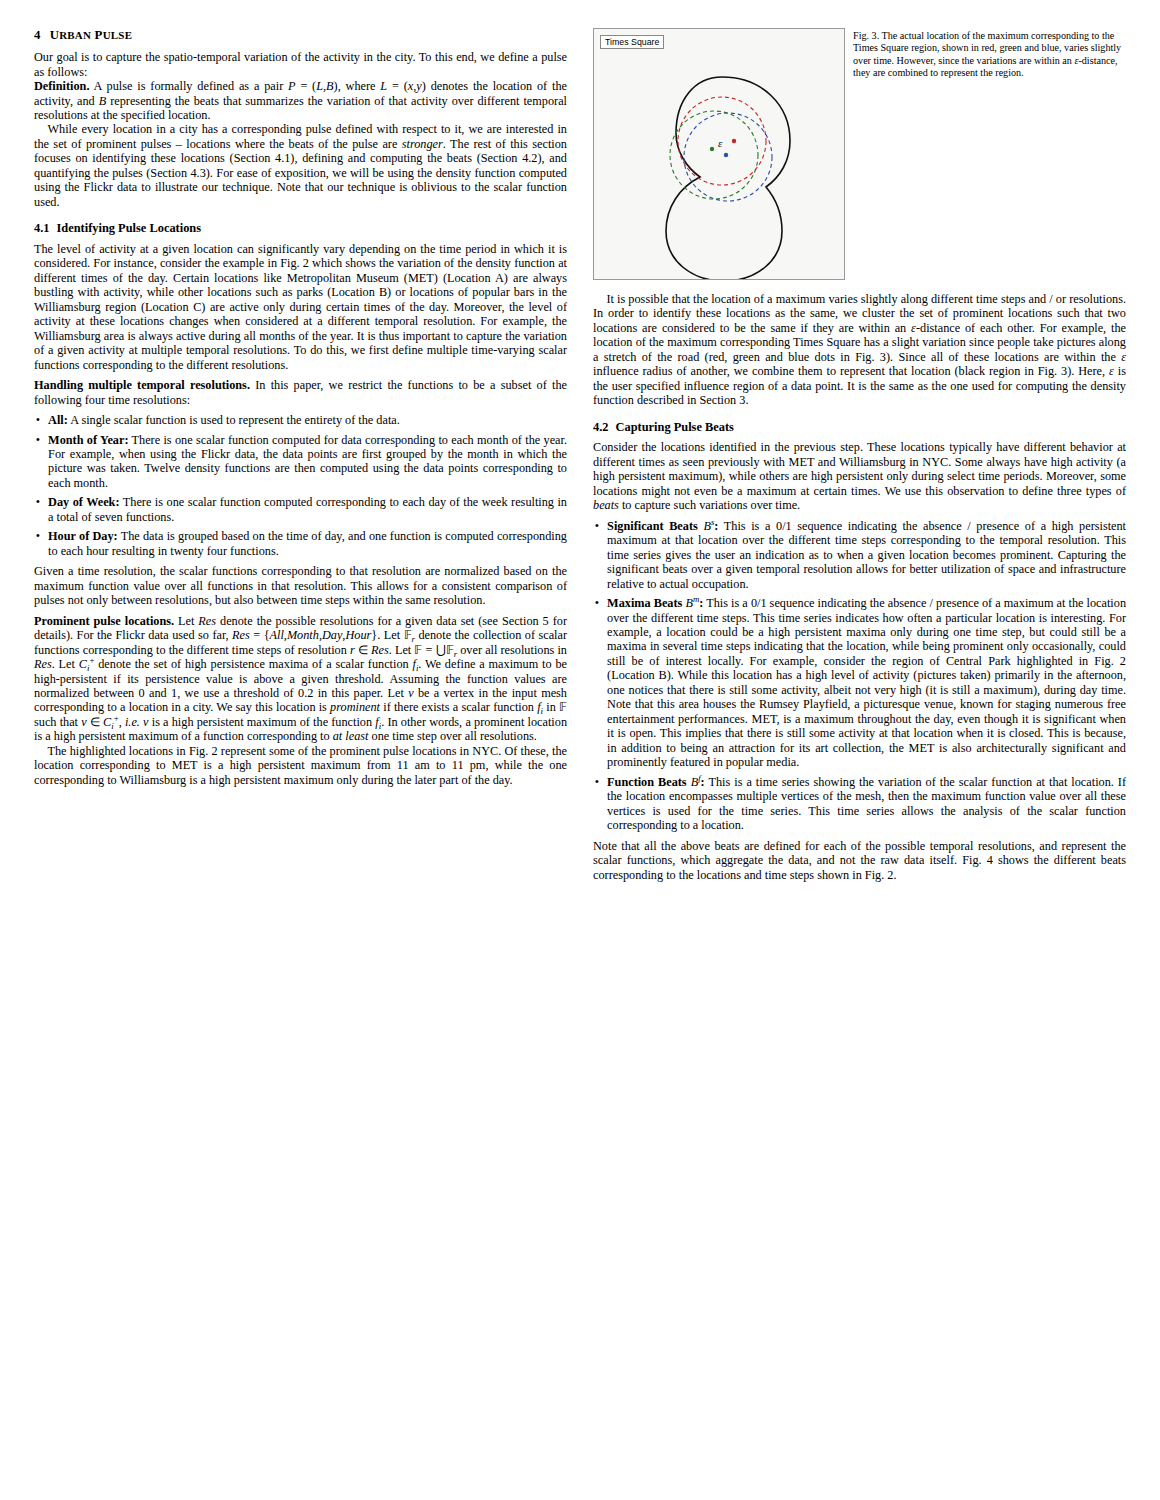4 URBAN PULSE
Our goal is to capture the spatio-temporal variation of the activity in the city. To this end, we define a pulse as follows:
Definition. A pulse is formally defined as a pair P = (L,B), where L = (x,y) denotes the location of the activity, and B representing the beats that summarizes the variation of that activity over different temporal resolutions at the specified location.
While every location in a city has a corresponding pulse defined with respect to it, we are interested in the set of prominent pulses – locations where the beats of the pulse are stronger. The rest of this section focuses on identifying these locations (Section 4.1), defining and computing the beats (Section 4.2), and quantifying the pulses (Section 4.3). For ease of exposition, we will be using the density function computed using the Flickr data to illustrate our technique. Note that our technique is oblivious to the scalar function used.
4.1 Identifying Pulse Locations
The level of activity at a given location can significantly vary depending on the time period in which it is considered. For instance, consider the example in Fig. 2 which shows the variation of the density function at different times of the day. Certain locations like Metropolitan Museum (MET) (Location A) are always bustling with activity, while other locations such as parks (Location B) or locations of popular bars in the Williamsburg region (Location C) are active only during certain times of the day. Moreover, the level of activity at these locations changes when considered at a different temporal resolution. For example, the Williamsburg area is always active during all months of the year. It is thus important to capture the variation of a given activity at multiple temporal resolutions. To do this, we first define multiple time-varying scalar functions corresponding to the different resolutions.
Handling multiple temporal resolutions. In this paper, we restrict the functions to be a subset of the following four time resolutions:
All: A single scalar function is used to represent the entirety of the data.
Month of Year: There is one scalar function computed for data corresponding to each month of the year. For example, when using the Flickr data, the data points are first grouped by the month in which the picture was taken. Twelve density functions are then computed using the data points corresponding to each month.
Day of Week: There is one scalar function computed corresponding to each day of the week resulting in a total of seven functions.
Hour of Day: The data is grouped based on the time of day, and one function is computed corresponding to each hour resulting in twenty four functions.
Given a time resolution, the scalar functions corresponding to that resolution are normalized based on the maximum function value over all functions in that resolution. This allows for a consistent comparison of pulses not only between resolutions, but also between time steps within the same resolution.
Prominent pulse locations. Let Res denote the possible resolutions for a given data set (see Section 5 for details). For the Flickr data used so far, Res = {All,Month,Day,Hour}. Let 𝔽r denote the collection of scalar functions corresponding to the different time steps of resolution r ∈ Res. Let 𝔽 = ⋃𝔽r over all resolutions in Res. Let Ci+ denote the set of high persistence maxima of a scalar function fi. We define a maximum to be high-persistent if its persistence value is above a given threshold. Assuming the function values are normalized between 0 and 1, we use a threshold of 0.2 in this paper. Let v be a vertex in the input mesh corresponding to a location in a city. We say this location is prominent if there exists a scalar function fi in 𝔽 such that v ∈ Ci+, i.e. v is a high persistent maximum of the function fi. In other words, a prominent location is a high persistent maximum of a function corresponding to at least one time step over all resolutions.
The highlighted locations in Fig. 2 represent some of the prominent pulse locations in NYC. Of these, the location corresponding to MET is a high persistent maximum from 11 am to 11 pm, while the one corresponding to Williamsburg is a high persistent maximum only during the later part of the day.
Times Square
ε
Fig. 3. The actual location of the maximum corresponding to the Times Square region, shown in red, green and blue, varies slightly over time. However, since the variations are within an ε-distance, they are combined to represent the region.
It is possible that the location of a maximum varies slightly along different time steps and / or resolutions. In order to identify these locations as the same, we cluster the set of prominent locations such that two locations are considered to be the same if they are within an ε-distance of each other. For example, the location of the maximum corresponding Times Square has a slight variation since people take pictures along a stretch of the road (red, green and blue dots in Fig. 3). Since all of these locations are within the ε influence radius of another, we combine them to represent that location (black region in Fig. 3). Here, ε is the user specified influence region of a data point. It is the same as the one used for computing the density function described in Section 3.
4.2 Capturing Pulse Beats
Consider the locations identified in the previous step. These locations typically have different behavior at different times as seen previously with MET and Williamsburg in NYC. Some always have high activity (a high persistent maximum), while others are high persistent only during select time periods. Moreover, some locations might not even be a maximum at certain times. We use this observation to define three types of beats to capture such variations over time.
Significant Beats Bs: This is a 0/1 sequence indicating the absence / presence of a high persistent maximum at that location over the different time steps corresponding to the temporal resolution. This time series gives the user an indication as to when a given location becomes prominent. Capturing the significant beats over a given temporal resolution allows for better utilization of space and infrastructure relative to actual occupation.
Maxima Beats Bm: This is a 0/1 sequence indicating the absence / presence of a maximum at the location over the different time steps. This time series indicates how often a particular location is interesting. For example, a location could be a high persistent maxima only during one time step, but could still be a maxima in several time steps indicating that the location, while being prominent only occasionally, could still be of interest locally. For example, consider the region of Central Park highlighted in Fig. 2 (Location B). While this location has a high level of activity (pictures taken) primarily in the afternoon, one notices that there is still some activity, albeit not very high (it is still a maximum), during day time. Note that this area houses the Rumsey Playfield, a picturesque venue, known for staging numerous free entertainment performances. MET, is a maximum throughout the day, even though it is significant when it is open. This implies that there is still some activity at that location when it is closed. This is because, in addition to being an attraction for its art collection, the MET is also architecturally significant and prominently featured in popular media.
Function Beats Bf: This is a time series showing the variation of the scalar function at that location. If the location encompasses multiple vertices of the mesh, then the maximum function value over all these vertices is used for the time series. This time series allows the analysis of the scalar function corresponding to a location.
Note that all the above beats are defined for each of the possible temporal resolutions, and represent the scalar functions, which aggregate the data, and not the raw data itself. Fig. 4 shows the different beats corresponding to the locations and time steps shown in Fig. 2.